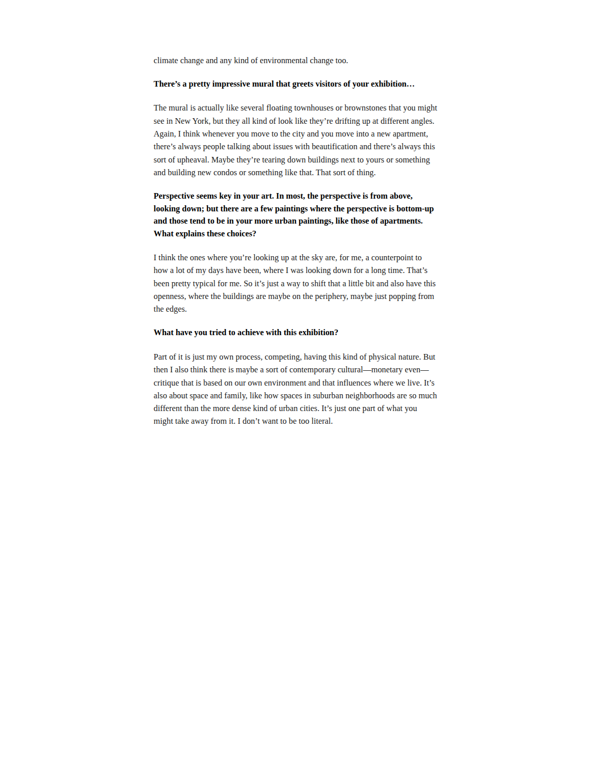climate change and any kind of environmental change too.
There’s a pretty impressive mural that greets visitors of your exhibition…
The mural is actually like several floating townhouses or brownstones that you might see in New York, but they all kind of look like they’re drifting up at different angles. Again, I think whenever you move to the city and you move into a new apartment, there’s always people talking about issues with beautification and there’s always this sort of upheaval. Maybe they’re tearing down buildings next to yours or something and building new condos or something like that. That sort of thing.
Perspective seems key in your art. In most, the perspective is from above, looking down; but there are a few paintings where the perspective is bottom-up and those tend to be in your more urban paintings, like those of apartments. What explains these choices?
I think the ones where you’re looking up at the sky are, for me, a counterpoint to how a lot of my days have been, where I was looking down for a long time. That’s been pretty typical for me. So it’s just a way to shift that a little bit and also have this openness, where the buildings are maybe on the periphery, maybe just popping from the edges.
What have you tried to achieve with this exhibition?
Part of it is just my own process, competing, having this kind of physical nature. But then I also think there is maybe a sort of contemporary cultural—monetary even—critique that is based on our own environment and that influences where we live. It’s also about space and family, like how spaces in suburban neighborhoods are so much different than the more dense kind of urban cities. It’s just one part of what you might take away from it. I don’t want to be too literal.